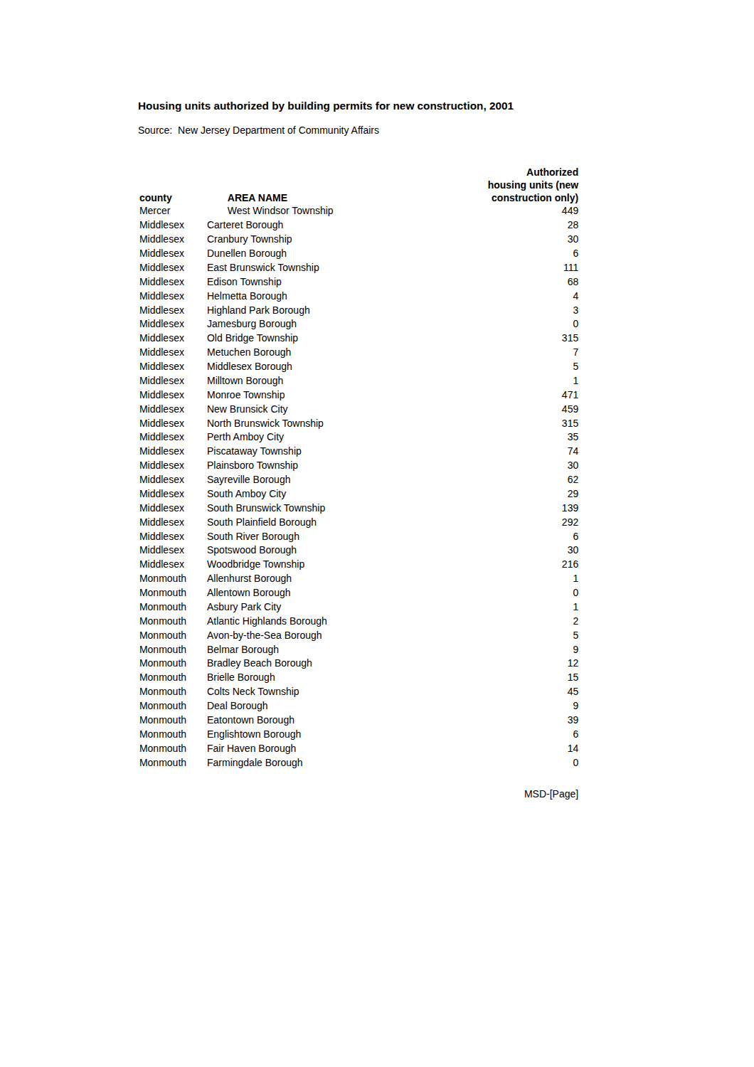Housing units authorized by building permits for new construction, 2001
Source: New Jersey Department of Community Affairs
| | | Authorized |
| --- | --- | --- |
| | | housing units (new |
| county | AREA NAME | construction only) |
| Mercer | West Windsor Township | 449 |
| Middlesex | Carteret Borough | 28 |
| Middlesex | Cranbury Township | 30 |
| Middlesex | Dunellen Borough | 6 |
| Middlesex | East Brunswick Township | 111 |
| Middlesex | Edison Township | 68 |
| Middlesex | Helmetta Borough | 4 |
| Middlesex | Highland Park Borough | 3 |
| Middlesex | Jamesburg Borough | 0 |
| Middlesex | Old Bridge Township | 315 |
| Middlesex | Metuchen Borough | 7 |
| Middlesex | Middlesex Borough | 5 |
| Middlesex | Milltown Borough | 1 |
| Middlesex | Monroe Township | 471 |
| Middlesex | New Brunsick City | 459 |
| Middlesex | North Brunswick Township | 315 |
| Middlesex | Perth Amboy City | 35 |
| Middlesex | Piscataway Township | 74 |
| Middlesex | Plainsboro Township | 30 |
| Middlesex | Sayreville Borough | 62 |
| Middlesex | South Amboy City | 29 |
| Middlesex | South Brunswick Township | 139 |
| Middlesex | South Plainfield Borough | 292 |
| Middlesex | South River Borough | 6 |
| Middlesex | Spotswood Borough | 30 |
| Middlesex | Woodbridge Township | 216 |
| Monmouth | Allenhurst Borough | 1 |
| Monmouth | Allentown Borough | 0 |
| Monmouth | Asbury Park City | 1 |
| Monmouth | Atlantic Highlands Borough | 2 |
| Monmouth | Avon-by-the-Sea Borough | 5 |
| Monmouth | Belmar Borough | 9 |
| Monmouth | Bradley Beach Borough | 12 |
| Monmouth | Brielle Borough | 15 |
| Monmouth | Colts Neck Township | 45 |
| Monmouth | Deal Borough | 9 |
| Monmouth | Eatontown Borough | 39 |
| Monmouth | Englishtown Borough | 6 |
| Monmouth | Fair Haven Borough | 14 |
| Monmouth | Farmingdale Borough | 0 |
MSD-[Page]